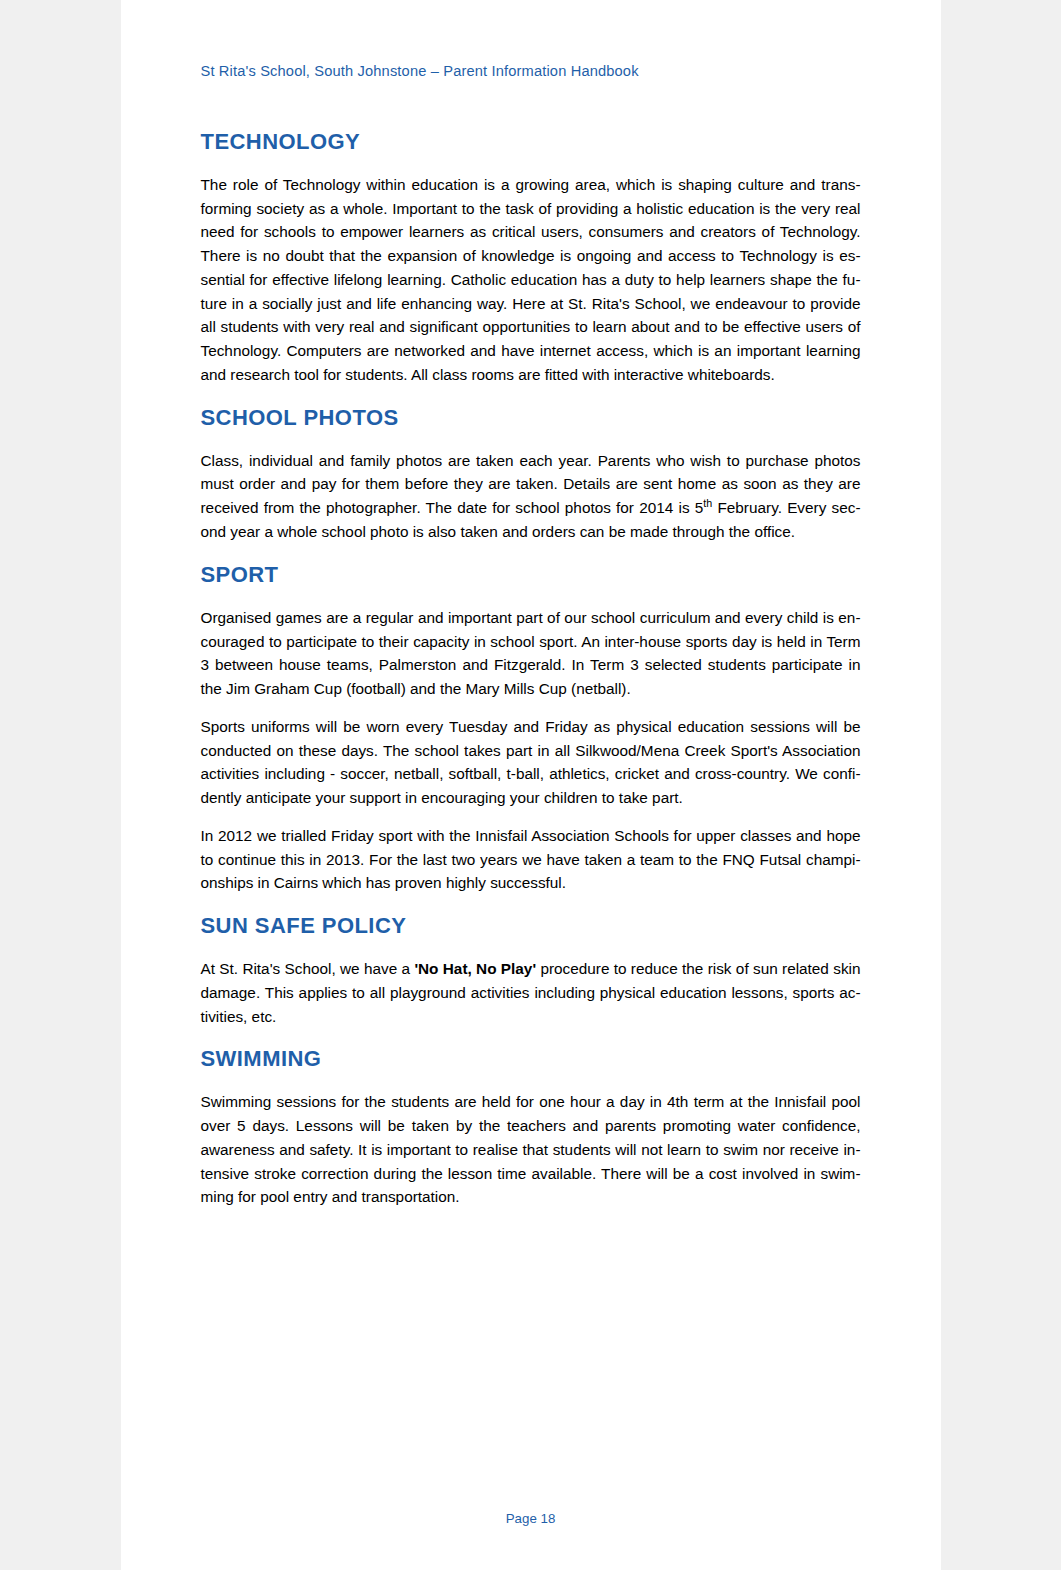St Rita's School, South Johnstone – Parent Information Handbook
Technology
The role of Technology within education is a growing area, which is shaping culture and transforming society as a whole. Important to the task of providing a holistic education is the very real need for schools to empower learners as critical users, consumers and creators of Technology. There is no doubt that the expansion of knowledge is ongoing and access to Technology is essential for effective lifelong learning. Catholic education has a duty to help learners shape the future in a socially just and life enhancing way. Here at St. Rita's School, we endeavour to provide all students with very real and significant opportunities to learn about and to be effective users of Technology. Computers are networked and have internet access, which is an important learning and research tool for students. All class rooms are fitted with interactive whiteboards.
School Photos
Class, individual and family photos are taken each year. Parents who wish to purchase photos must order and pay for them before they are taken. Details are sent home as soon as they are received from the photographer. The date for school photos for 2014 is 5th February. Every second year a whole school photo is also taken and orders can be made through the office.
Sport
Organised games are a regular and important part of our school curriculum and every child is encouraged to participate to their capacity in school sport. An inter-house sports day is held in Term 3 between house teams, Palmerston and Fitzgerald. In Term 3 selected students participate in the Jim Graham Cup (football) and the Mary Mills Cup (netball).
Sports uniforms will be worn every Tuesday and Friday as physical education sessions will be conducted on these days. The school takes part in all Silkwood/Mena Creek Sport's Association activities including - soccer, netball, softball, t-ball, athletics, cricket and cross-country. We confidently anticipate your support in encouraging your children to take part.
In 2012 we trialled Friday sport with the Innisfail Association Schools for upper classes and hope to continue this in 2013. For the last two years we have taken a team to the FNQ Futsal championships in Cairns which has proven highly successful.
Sun Safe Policy
At St. Rita's School, we have a 'No Hat, No Play' procedure to reduce the risk of sun related skin damage. This applies to all playground activities including physical education lessons, sports activities, etc.
Swimming
Swimming sessions for the students are held for one hour a day in 4th term at the Innisfail pool over 5 days. Lessons will be taken by the teachers and parents promoting water confidence, awareness and safety. It is important to realise that students will not learn to swim nor receive intensive stroke correction during the lesson time available. There will be a cost involved in swimming for pool entry and transportation.
Page 18